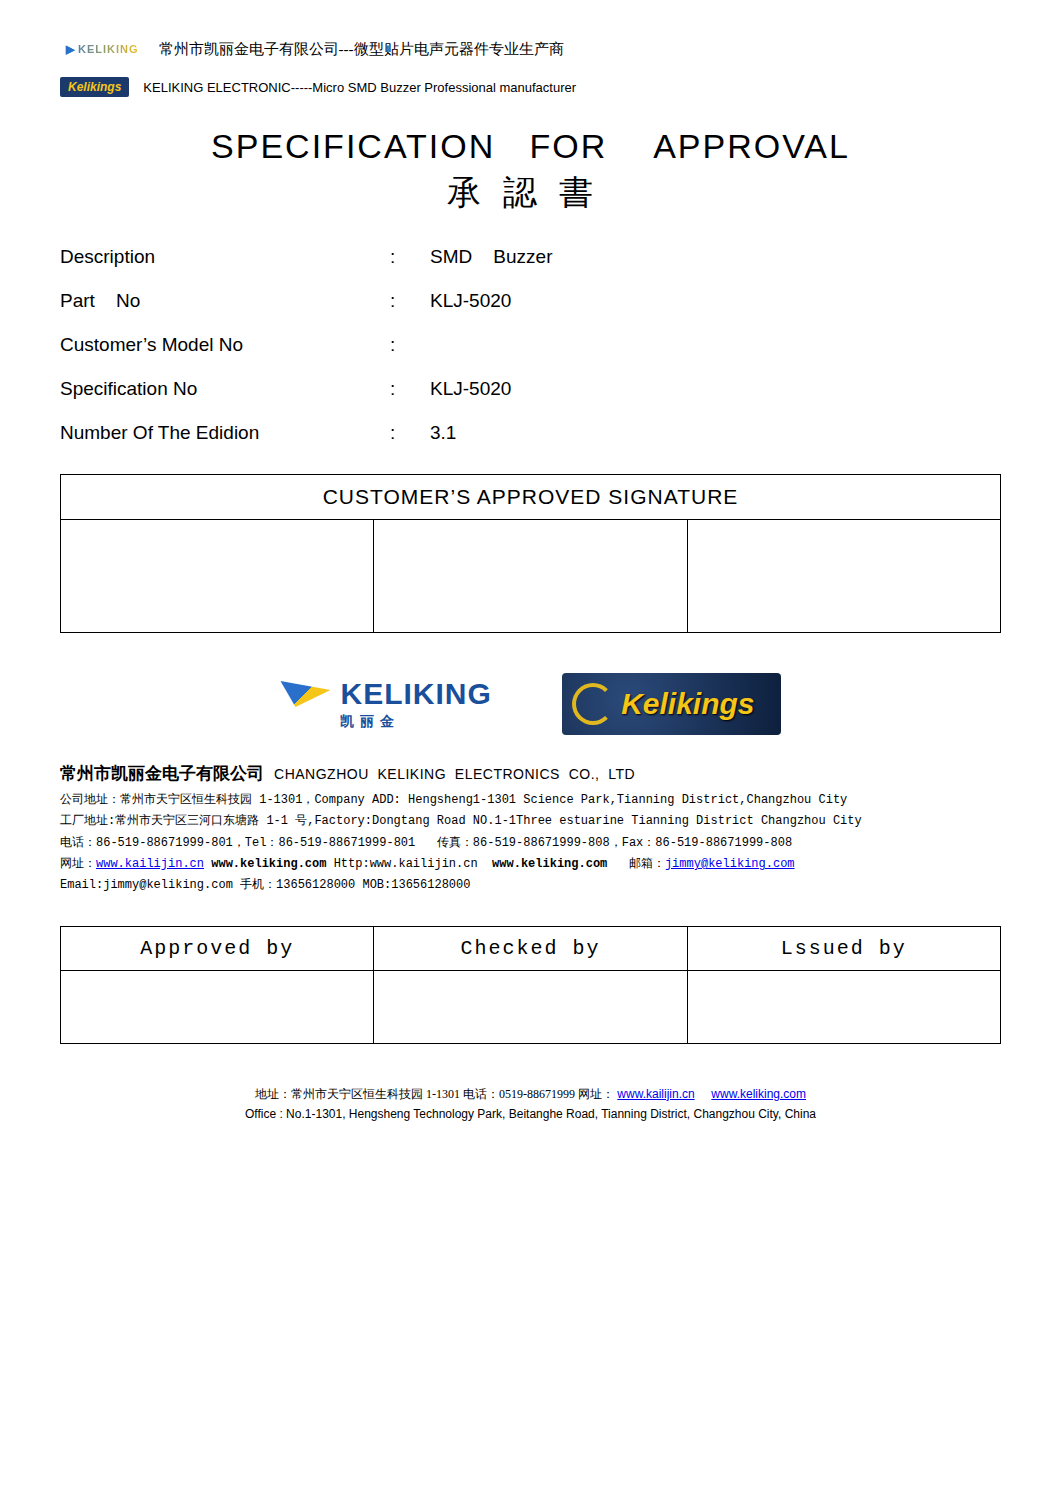KELIKING 常州市凯丽金电子有限公司---微型贴片电声元器件专业生产商
Kelikings KELIKING ELECTRONIC-----Micro SMD Buzzer Professional manufacturer
SPECIFICATION FOR APPROVAL
承認書
Description: SMD Buzzer
Part No: KLJ-5020
Customer’s Model No:
Specification No: KLJ-5020
Number Of The Edidion: 3.1
| CUSTOMER’S APPROVED SIGNATURE |
| --- |
KELIKING凯丽金
Kelikings
常州市凯丽金电子有限公司 CHANGZHOU KELIKING ELECTRONICS CO., LTD
公司地址：常州市天宁区恒生科技园 1-1301，Company ADD: Hengsheng1-1301 Science Park,Tianning District,Changzhou City
工厂地址:常州市天宁区三河口东塘路 1-1 号,Factory:Dongtang Road NO.1-1Three estuarine Tianning District Changzhou City
电话：86-519-88671999-801，Tel：86-519-88671999-801 传真：86-519-88671999-808，Fax：86-519-88671999-808
网址：www.kailijin.cn www.keliking.com Http:www.kailijin.cn www.keliking.com 邮箱：jimmy@keliking.com
Email:jimmy@keliking.com 手机：13656128000 MOB:13656128000
| Approved by | Checked by | Lssued by |
| --- | --- | --- |
地址：常州市天宁区恒生科技园 1-1301 电话：0519-88671999 网址： www.kailijin.cn www.keliking.com
Office : No.1-1301, Hengsheng Technology Park, Beitanghe Road, Tianning District, Changzhou City, China